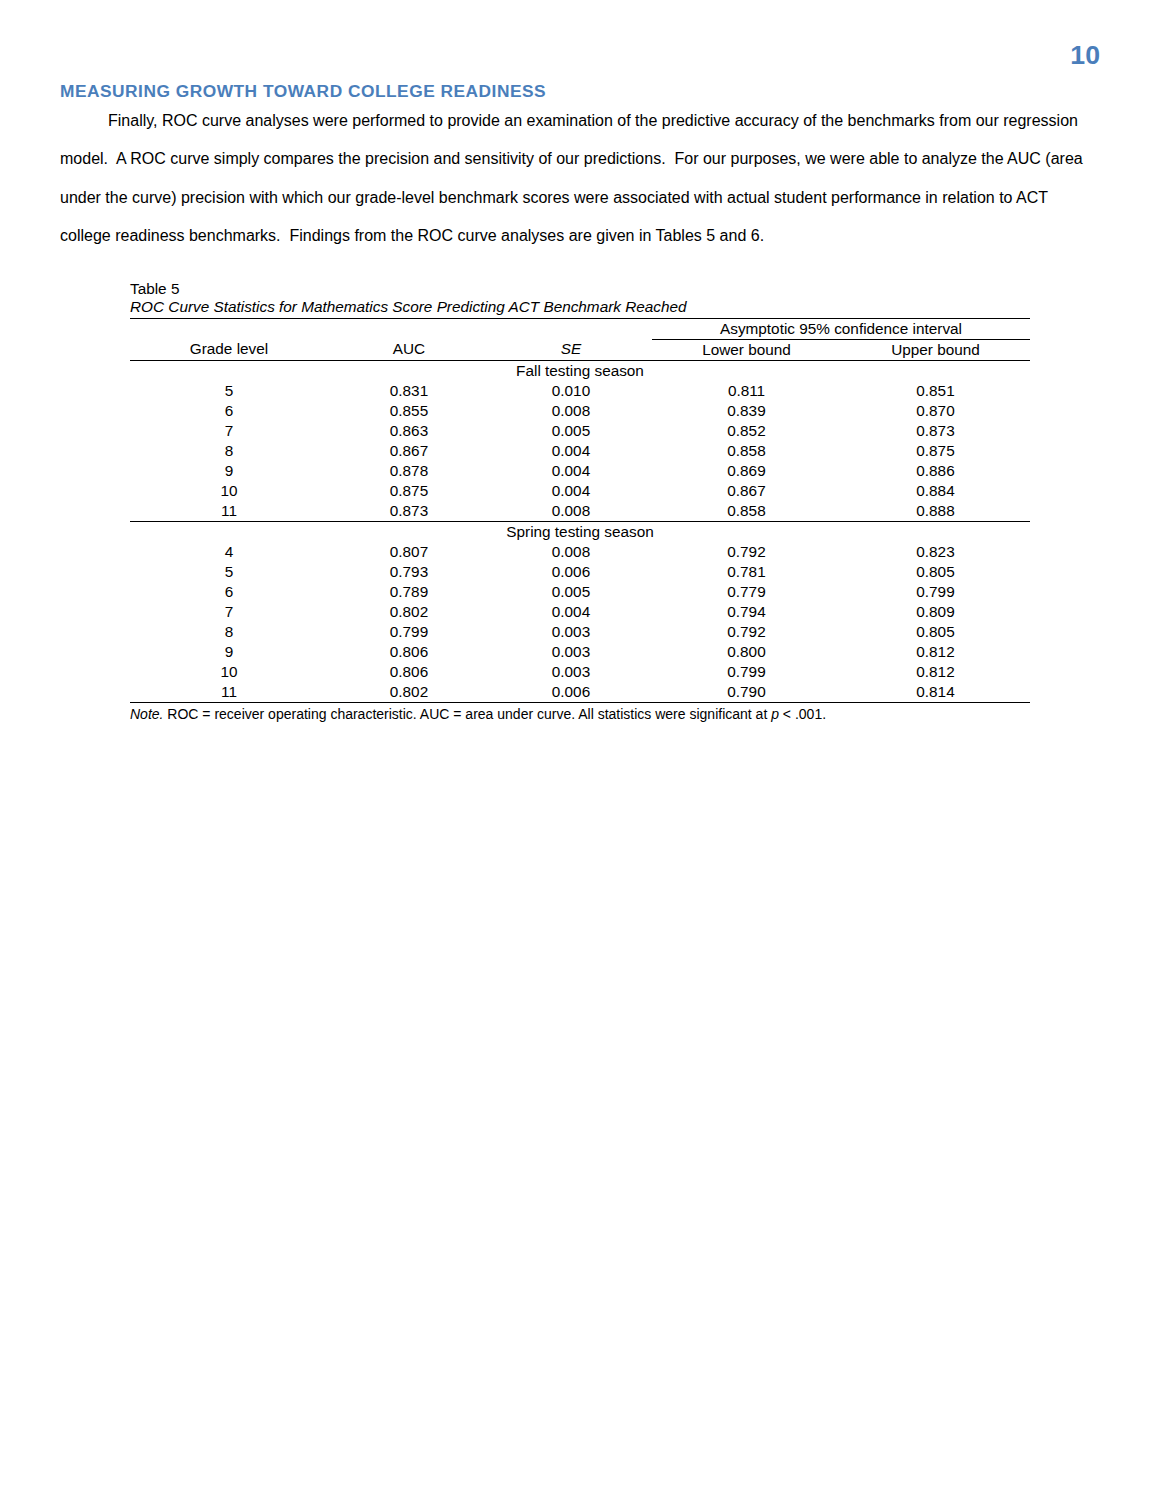10
Measuring Growth Toward College Readiness
Finally, ROC curve analyses were performed to provide an examination of the predictive accuracy of the benchmarks from our regression model. A ROC curve simply compares the precision and sensitivity of our predictions. For our purposes, we were able to analyze the AUC (area under the curve) precision with which our grade-level benchmark scores were associated with actual student performance in relation to ACT college readiness benchmarks. Findings from the ROC curve analyses are given in Tables 5 and 6.
Table 5
ROC Curve Statistics for Mathematics Score Predicting ACT Benchmark Reached
| | | | Asymptotic 95% confidence interval |
| Grade level | AUC | SE | Lower bound | Upper bound |
| Fall testing season |
| 5 | 0.831 | 0.010 | 0.811 | 0.851 |
| 6 | 0.855 | 0.008 | 0.839 | 0.870 |
| 7 | 0.863 | 0.005 | 0.852 | 0.873 |
| 8 | 0.867 | 0.004 | 0.858 | 0.875 |
| 9 | 0.878 | 0.004 | 0.869 | 0.886 |
| 10 | 0.875 | 0.004 | 0.867 | 0.884 |
| 11 | 0.873 | 0.008 | 0.858 | 0.888 |
| Spring testing season |
| 4 | 0.807 | 0.008 | 0.792 | 0.823 |
| 5 | 0.793 | 0.006 | 0.781 | 0.805 |
| 6 | 0.789 | 0.005 | 0.779 | 0.799 |
| 7 | 0.802 | 0.004 | 0.794 | 0.809 |
| 8 | 0.799 | 0.003 | 0.792 | 0.805 |
| 9 | 0.806 | 0.003 | 0.800 | 0.812 |
| 10 | 0.806 | 0.003 | 0.799 | 0.812 |
| 11 | 0.802 | 0.006 | 0.790 | 0.814 |
Note. ROC = receiver operating characteristic. AUC = area under curve. All statistics were significant at p < .001.